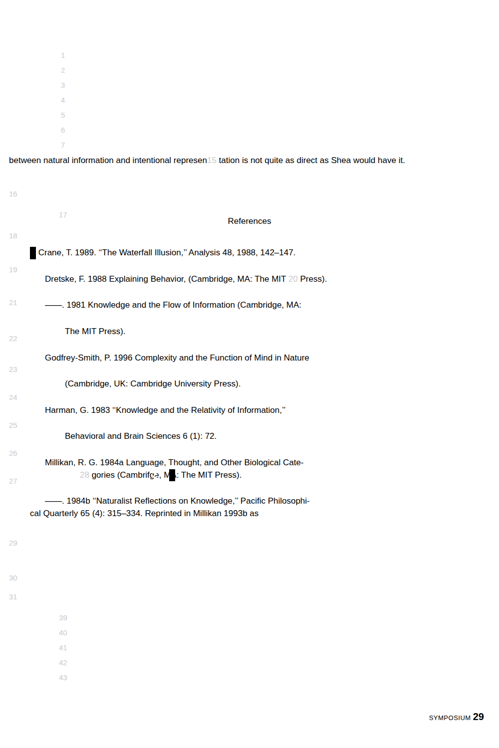1 2 3 4 5 6 7 16 17 18 19 21 22 23 24 25 26 27 29 30 31 39 40 41 42 43
between natural information and intentional represen15 tation is not quite as direct as Shea would have it.
References
1 Crane, T. 1989. ‘‘The Waterfall Illusion,’’ Analysis 48, 1988, 142–147.
Dretske, F. 1988 Explaining Behavior, (Cambridge, MA: The MIT 20 Press).
——. 1981 Knowledge and the Flow of Information (Cambridge, MA:
The MIT Press).
Godfrey-Smith, P. 1996 Complexity and the Function of Mind in Nature
(Cambridge, UK: Cambridge University Press).
Harman, G. 1983 ‘‘Knowledge and the Relativity of Information,’’
Behavioral and Brain Sciences 6 (1): 72.
Millikan, R. G. 1984a Language, Thought, and Other Biological Cate-
28 gories (Cambrifge, MA: The MIT Press). 2
——. 1984b ‘‘Naturalist Reflections on Knowledge,’’ Pacific Philosophi-
cal Quarterly 65 (4): 315–334. Reprinted in Millikan 1993b as
SYMPOSIUM 29